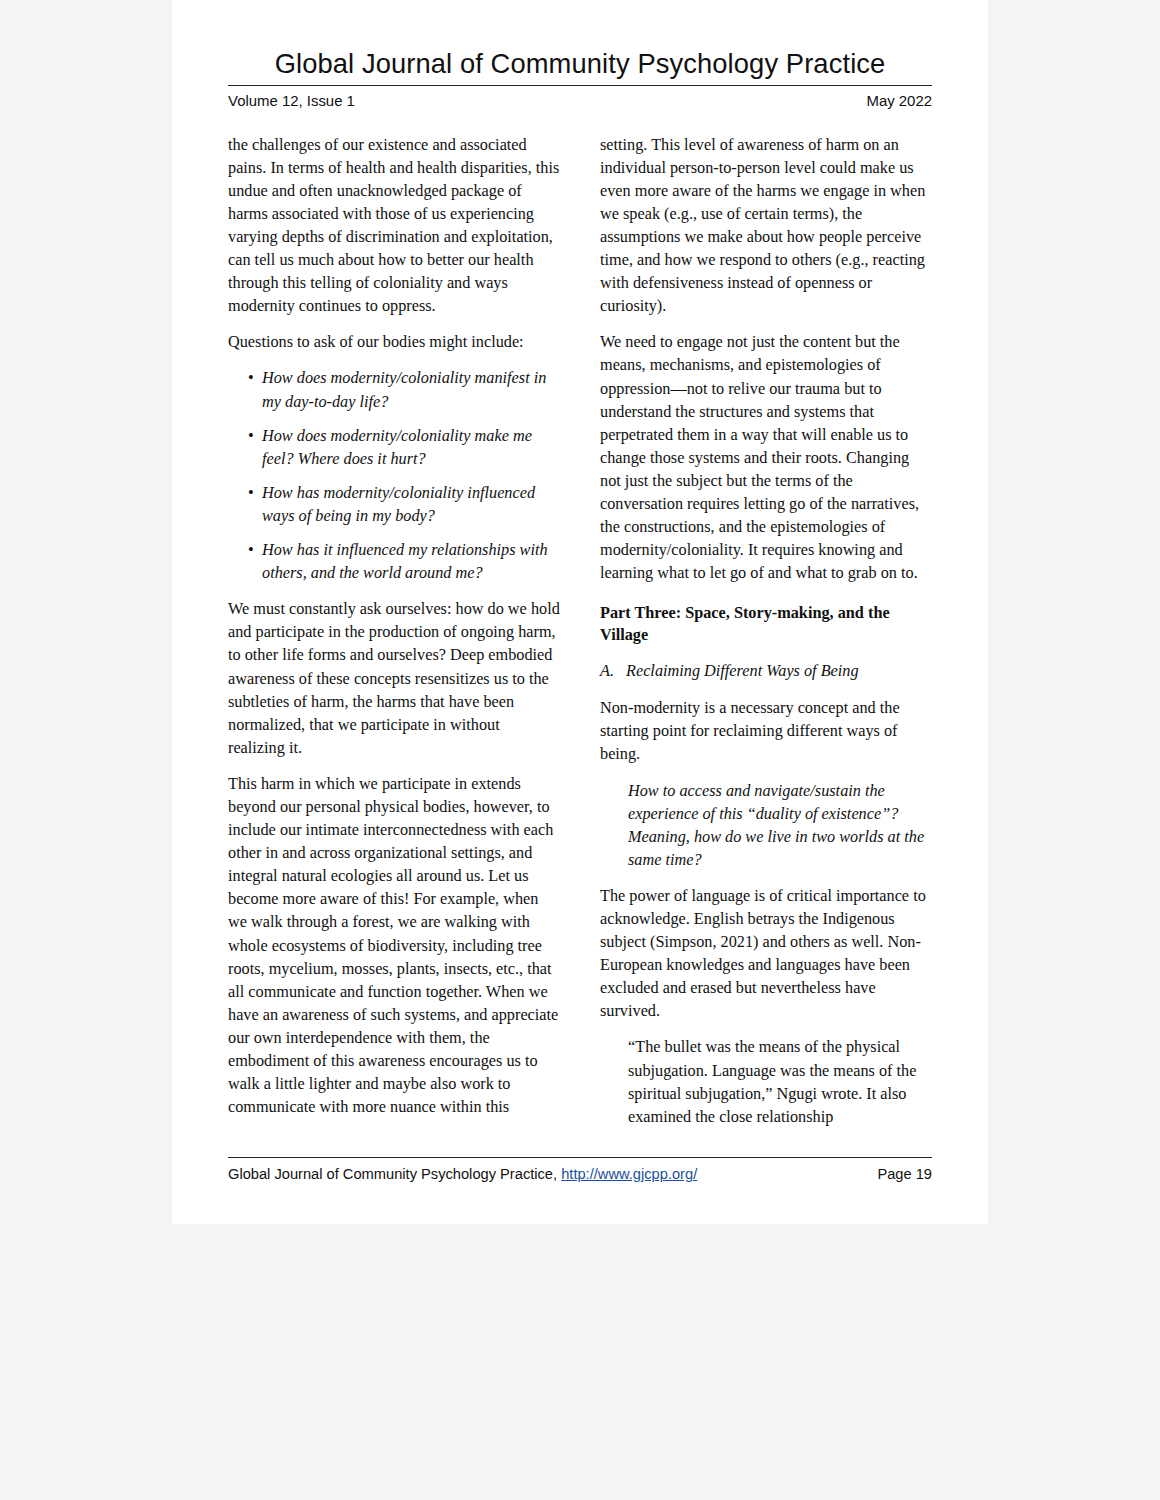Global Journal of Community Psychology Practice
Volume 12, Issue 1 May 2022
the challenges of our existence and associated pains. In terms of health and health disparities, this undue and often unacknowledged package of harms associated with those of us experiencing varying depths of discrimination and exploitation, can tell us much about how to better our health through this telling of coloniality and ways modernity continues to oppress.
Questions to ask of our bodies might include:
How does modernity/coloniality manifest in my day-to-day life?
How does modernity/coloniality make me feel? Where does it hurt?
How has modernity/coloniality influenced ways of being in my body?
How has it influenced my relationships with others, and the world around me?
We must constantly ask ourselves: how do we hold and participate in the production of ongoing harm, to other life forms and ourselves? Deep embodied awareness of these concepts resensitizes us to the subtleties of harm, the harms that have been normalized, that we participate in without realizing it.
This harm in which we participate in extends beyond our personal physical bodies, however, to include our intimate interconnectedness with each other in and across organizational settings, and integral natural ecologies all around us. Let us become more aware of this! For example, when we walk through a forest, we are walking with whole ecosystems of biodiversity, including tree roots, mycelium, mosses, plants, insects, etc., that all communicate and function together. When we have an awareness of such systems, and appreciate our own interdependence with them, the embodiment of this awareness encourages us to walk a little lighter and maybe also work to communicate with more nuance within this setting. This level of awareness of harm on an individual person-to-person level could make us even more aware of the harms we engage in when we speak (e.g., use of certain terms), the assumptions we make about how people perceive time, and how we respond to others (e.g., reacting with defensiveness instead of openness or curiosity).
We need to engage not just the content but the means, mechanisms, and epistemologies of oppression—not to relive our trauma but to understand the structures and systems that perpetrated them in a way that will enable us to change those systems and their roots. Changing not just the subject but the terms of the conversation requires letting go of the narratives, the constructions, and the epistemologies of modernity/coloniality. It requires knowing and learning what to let go of and what to grab on to.
Part Three: Space, Story-making, and the Village
A. Reclaiming Different Ways of Being
Non-modernity is a necessary concept and the starting point for reclaiming different ways of being.
How to access and navigate/sustain the experience of this “duality of existence”? Meaning, how do we live in two worlds at the same time?
The power of language is of critical importance to acknowledge. English betrays the Indigenous subject (Simpson, 2021) and others as well. Non-European knowledges and languages have been excluded and erased but nevertheless have survived.
“The bullet was the means of the physical subjugation. Language was the means of the spiritual subjugation,” Ngugi wrote. It also examined the close relationship
Global Journal of Community Psychology Practice, http://www.gjcpp.org/ Page 19